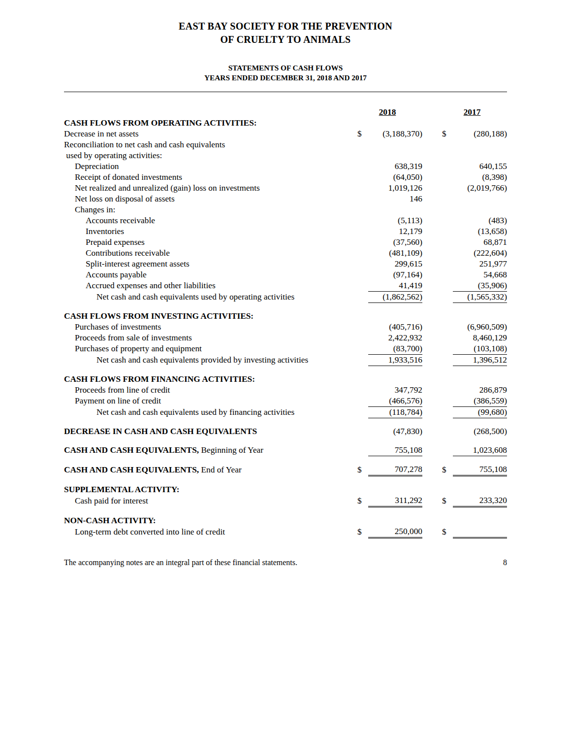EAST BAY SOCIETY FOR THE PREVENTION
OF CRUELTY TO ANIMALS
STATEMENTS OF CASH FLOWS
YEARS ENDED DECEMBER 31, 2018 AND 2017
| | 2018 | | 2017 |
| CASH FLOWS FROM OPERATING ACTIVITIES: | | | | | |
| Decrease in net assets | $ | (3,188,370) | | $ | (280,188) |
| Reconciliation to net cash and cash equivalents | | | | | |
| used by operating activities: | | | | | |
| Depreciation | | 638,319 | | | 640,155 |
| Receipt of donated investments | | (64,050) | | | (8,398) |
| Net realized and unrealized (gain) loss on investments | | 1,019,126 | | | (2,019,766) |
| Net loss on disposal of assets | | 146 | | | |
| Changes in: | | | | | |
| Accounts receivable | | (5,113) | | | (483) |
| Inventories | | 12,179 | | | (13,658) |
| Prepaid expenses | | (37,560) | | | 68,871 |
| Contributions receivable | | (481,109) | | | (222,604) |
| Split-interest agreement assets | | 299,615 | | | 251,977 |
| Accounts payable | | (97,164) | | | 54,668 |
| Accrued expenses and other liabilities | | 41,419 | | | (35,906) |
| Net cash and cash equivalents used by operating activities | | (1,862,562) | | | (1,565,332) |
| CASH FLOWS FROM INVESTING ACTIVITIES: | | | | | |
| Purchases of investments | | (405,716) | | | (6,960,509) |
| Proceeds from sale of investments | | 2,422,932 | | | 8,460,129 |
| Purchases of property and equipment | | (83,700) | | | (103,108) |
| Net cash and cash equivalents provided by investing activities | | 1,933,516 | | | 1,396,512 |
| CASH FLOWS FROM FINANCING ACTIVITIES: | | | | | |
| Proceeds from line of credit | | 347,792 | | | 286,879 |
| Payment on line of credit | | (466,576) | | | (386,559) |
| Net cash and cash equivalents used by financing activities | | (118,784) | | | (99,680) |
| DECREASE IN CASH AND CASH EQUIVALENTS | | (47,830) | | | (268,500) |
| CASH AND CASH EQUIVALENTS, Beginning of Year | | 755,108 | | | 1,023,608 |
| CASH AND CASH EQUIVALENTS, End of Year | $ | 707,278 | | $ | 755,108 |
| SUPPLEMENTAL ACTIVITY: | | | | | |
| Cash paid for interest | $ | 311,292 | | $ | 233,320 |
| NON-CASH ACTIVITY: | | | | | |
| Long-term debt converted into line of credit | $ | 250,000 | | $ | |
The accompanying notes are an integral part of these financial statements.
8